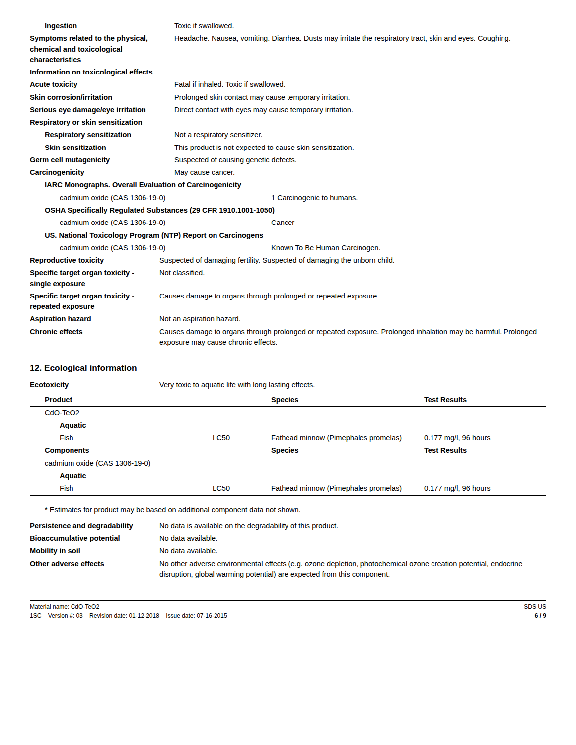| Ingestion | Toxic if swallowed. |
| Symptoms related to the physical, chemical and toxicological characteristics | Headache. Nausea, vomiting. Diarrhea. Dusts may irritate the respiratory tract, skin and eyes. Coughing. |
| Information on toxicological effects |
| Acute toxicity | Fatal if inhaled. Toxic if swallowed. |
| Skin corrosion/irritation | Prolonged skin contact may cause temporary irritation. |
| Serious eye damage/eye irritation | Direct contact with eyes may cause temporary irritation. |
| Respiratory or skin sensitization |
| Respiratory sensitization | Not a respiratory sensitizer. |
| Skin sensitization | This product is not expected to cause skin sensitization. |
| Germ cell mutagenicity | Suspected of causing genetic defects. |
| Carcinogenicity | May cause cancer. |
| IARC Monographs. Overall Evaluation of Carcinogenicity |
| cadmium oxide (CAS 1306-19-0) | 1 Carcinogenic to humans. |
| OSHA Specifically Regulated Substances (29 CFR 1910.1001-1050) |
| cadmium oxide (CAS 1306-19-0) | Cancer |
| US. National Toxicology Program (NTP) Report on Carcinogens |
| cadmium oxide (CAS 1306-19-0) | Known To Be Human Carcinogen. |
| Reproductive toxicity | Suspected of damaging fertility. Suspected of damaging the unborn child. |
| Specific target organ toxicity - single exposure | Not classified. |
| Specific target organ toxicity - repeated exposure | Causes damage to organs through prolonged or repeated exposure. |
| Aspiration hazard | Not an aspiration hazard. |
| Chronic effects | Causes damage to organs through prolonged or repeated exposure. Prolonged inhalation may be harmful. Prolonged exposure may cause chronic effects. |
12. Ecological information
| Ecotoxicity | Very toxic to aquatic life with long lasting effects. |
| Product | | Species | Test Results |
| CdO-TeO2 | | | |
| Aquatic | | | |
| Fish | LC50 | Fathead minnow (Pimephales promelas) | 0.177 mg/l, 96 hours |
| Components | | Species | Test Results |
| cadmium oxide (CAS 1306-19-0) | | | |
| Aquatic | | | |
| Fish | LC50 | Fathead minnow (Pimephales promelas) | 0.177 mg/l, 96 hours |
* Estimates for product may be based on additional component data not shown.
| Persistence and degradability | No data is available on the degradability of this product. |
| Bioaccumulative potential | No data available. |
| Mobility in soil | No data available. |
| Other adverse effects | No other adverse environmental effects (e.g. ozone depletion, photochemical ozone creation potential, endocrine disruption, global warming potential) are expected from this component. |
Material name: CdO-TeO2
SDS US
1SC Version #: 03 Revision date: 01-12-2018 Issue date: 07-16-2015
6 / 9